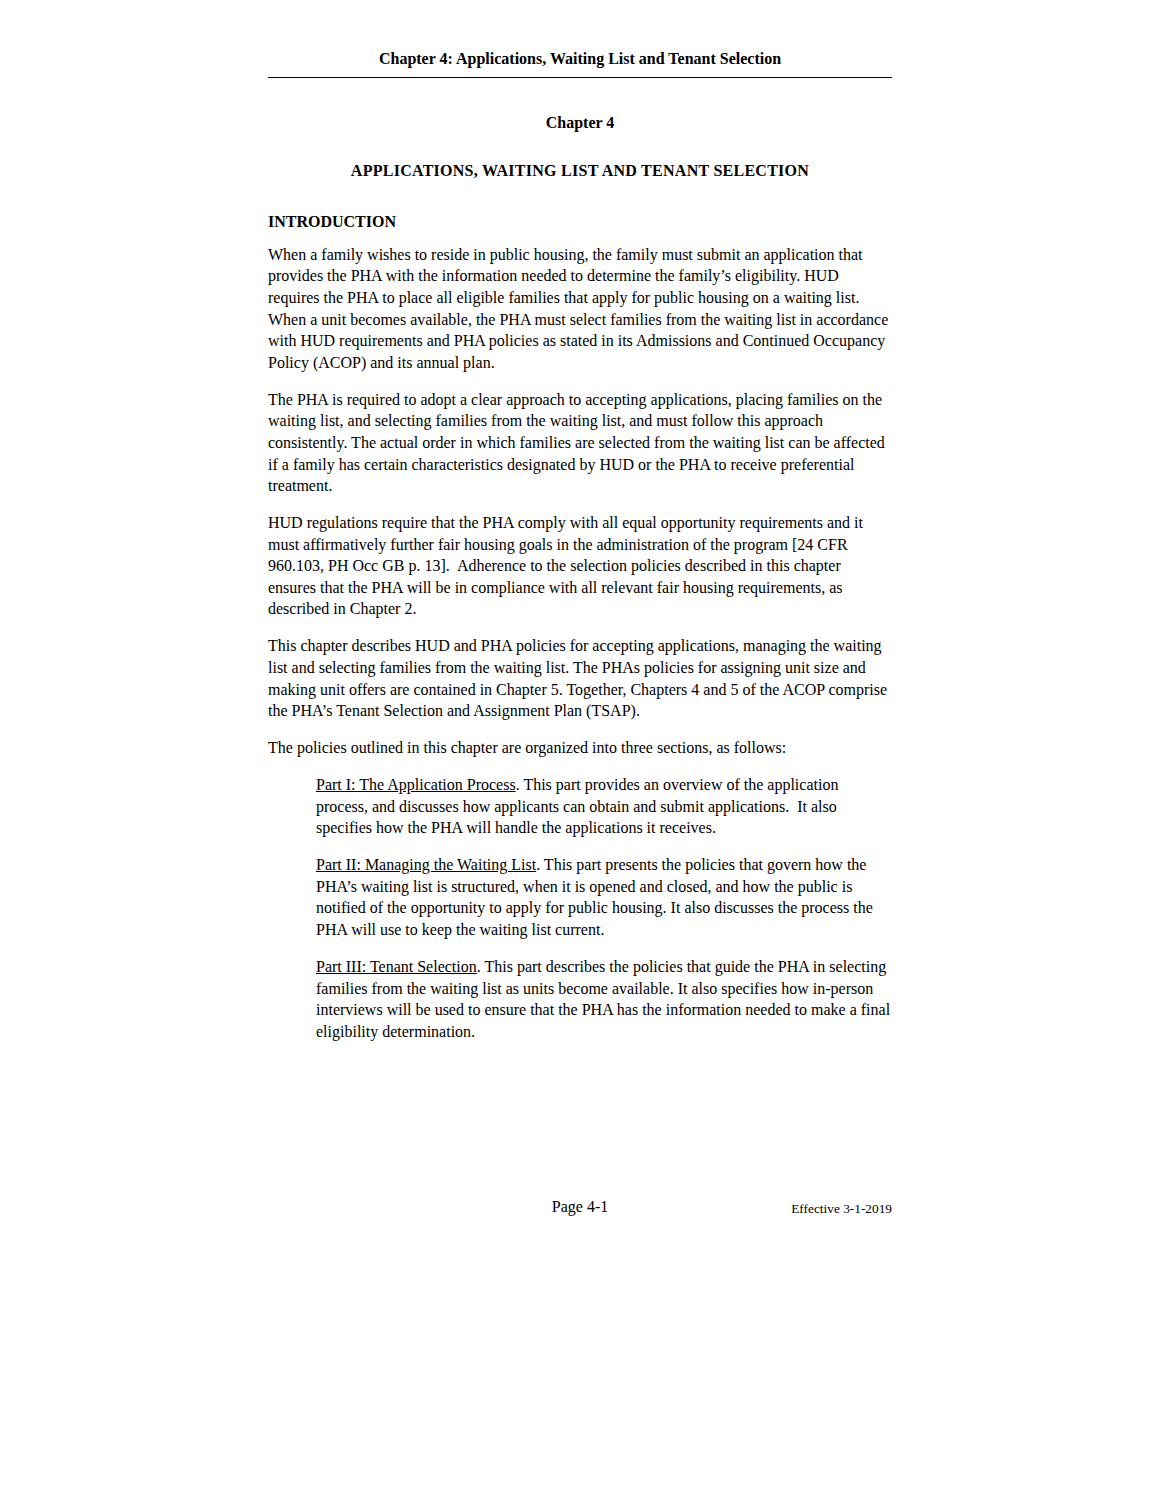Chapter 4: Applications, Waiting List and Tenant Selection
Chapter 4
APPLICATIONS, WAITING LIST AND TENANT SELECTION
Introduction
When a family wishes to reside in public housing, the family must submit an application that provides the PHA with the information needed to determine the family’s eligibility. HUD requires the PHA to place all eligible families that apply for public housing on a waiting list. When a unit becomes available, the PHA must select families from the waiting list in accordance with HUD requirements and PHA policies as stated in its Admissions and Continued Occupancy Policy (ACOP) and its annual plan.
The PHA is required to adopt a clear approach to accepting applications, placing families on the waiting list, and selecting families from the waiting list, and must follow this approach consistently. The actual order in which families are selected from the waiting list can be affected if a family has certain characteristics designated by HUD or the PHA to receive preferential treatment.
HUD regulations require that the PHA comply with all equal opportunity requirements and it must affirmatively further fair housing goals in the administration of the program [24 CFR 960.103, PH Occ GB p. 13]. Adherence to the selection policies described in this chapter ensures that the PHA will be in compliance with all relevant fair housing requirements, as described in Chapter 2.
This chapter describes HUD and PHA policies for accepting applications, managing the waiting list and selecting families from the waiting list. The PHAs policies for assigning unit size and making unit offers are contained in Chapter 5. Together, Chapters 4 and 5 of the ACOP comprise the PHA’s Tenant Selection and Assignment Plan (TSAP).
The policies outlined in this chapter are organized into three sections, as follows:
Part I: The Application Process. This part provides an overview of the application process, and discusses how applicants can obtain and submit applications. It also specifies how the PHA will handle the applications it receives.
Part II: Managing the Waiting List. This part presents the policies that govern how the PHA’s waiting list is structured, when it is opened and closed, and how the public is notified of the opportunity to apply for public housing. It also discusses the process the PHA will use to keep the waiting list current.
Part III: Tenant Selection. This part describes the policies that guide the PHA in selecting families from the waiting list as units become available. It also specifies how in-person interviews will be used to ensure that the PHA has the information needed to make a final eligibility determination.
Page 4-1 Effective 3-1-2019